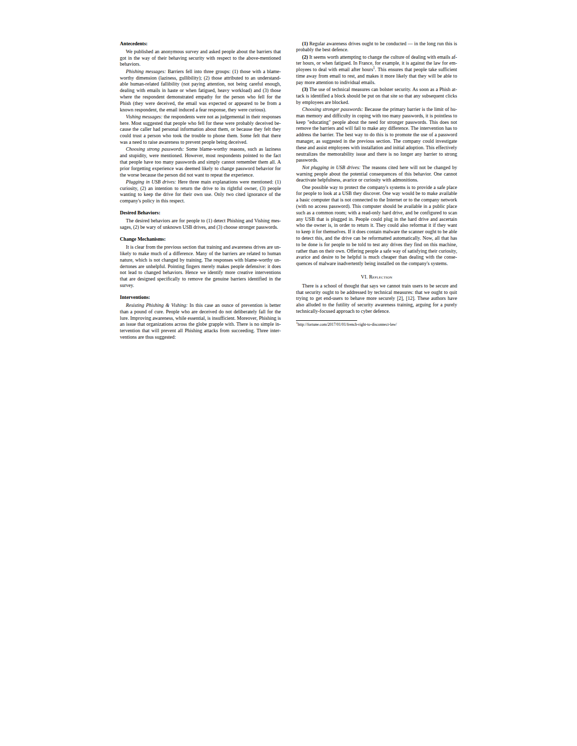Antecedents:
We published an anonymous survey and asked people about the barriers that got in the way of their behaving security with respect to the above-mentioned behaviors.
Phishing messages: Barriers fell into three groups: (1) those with a blame-worthy dimension (laziness, gullibility); (2) those attributed to an understandable human-related fallibility (not paying attention, not being careful enough, dealing with emails in haste or when fatigued, heavy workload) and (3) those where the respondent demonstrated empathy for the person who fell for the Phish (they were deceived, the email was expected or appeared to be from a known respondent, the email induced a fear response, they were curious).
Vishing messages: the respondents were not as judgemental in their responses here. Most suggested that people who fell for these were probably deceived because the caller had personal information about them, or because they felt they could trust a person who took the trouble to phone them. Some felt that there was a need to raise awareness to prevent people being deceived.
Choosing strong passwords: Some blame-worthy reasons, such as laziness and stupidity, were mentioned. However, most respondents pointed to the fact that people have too many passwords and simply cannot remember them all. A prior forgetting experience was deemed likely to change password behavior for the worse because the person did not want to repeat the experience.
Plugging in USB drives: Here three main explanations were mentioned: (1) curiosity, (2) an intention to return the drive to its rightful owner, (3) people wanting to keep the drive for their own use. Only two cited ignorance of the company's policy in this respect.
Desired Behaviors:
The desired behaviors are for people to (1) detect Phishing and Vishing messages, (2) be wary of unknown USB drives, and (3) choose stronger passwords.
Change Mechanisms:
It is clear from the previous section that training and awareness drives are unlikely to make much of a difference. Many of the barriers are related to human nature, which is not changed by training. The responses with blame-worthy undertones are unhelpful. Pointing fingers merely makes people defensive: it does not lead to changed behaviors. Hence we identify more creative interventions that are designed specifically to remove the genuine barriers identified in the survey.
Interventions:
Resisting Phishing & Vishing: In this case an ounce of prevention is better than a pound of cure. People who are deceived do not deliberately fall for the lure. Improving awareness, while essential, is insufficient. Moreover, Phishing is an issue that organizations across the globe grapple with. There is no simple intervention that will prevent all Phishing attacks from succeeding. Three interventions are thus suggested:
(1) Regular awareness drives ought to be conducted — in the long run this is probably the best defence.
(2) It seems worth attempting to change the culture of dealing with emails after hours, or when fatigued. In France, for example, it is against the law for employees to deal with email after hours1. This ensures that people take sufficient time away from email to rest, and makes it more likely that they will be able to pay more attention to individual emails.
(3) The use of technical measures can bolster security. As soon as a Phish attack is identified a block should be put on that site so that any subsequent clicks by employees are blocked.
Choosing stronger passwords: Because the primary barrier is the limit of human memory and difficulty in coping with too many passwords, it is pointless to keep "educating" people about the need for stronger passwords. This does not remove the barriers and will fail to make any difference. The intervention has to address the barrier. The best way to do this is to promote the use of a password manager, as suggested in the previous section. The company could investigate these and assist employees with installation and initial adoption. This effectively neutralizes the memorability issue and there is no longer any barrier to strong passwords.
Not plugging in USB drives: The reasons cited here will not be changed by warning people about the potential consequences of this behavior. One cannot deactivate helpfulness, avarice or curiosity with admonitions.
One possible way to protect the company's systems is to provide a safe place for people to look at a USB they discover. One way would be to make available a basic computer that is not connected to the Internet or to the company network (with no access password). This computer should be available in a public place such as a common room; with a read-only hard drive, and be configured to scan any USB that is plugged in. People could plug in the hard drive and ascertain who the owner is, in order to return it. They could also reformat it if they want to keep it for themselves. If it does contain malware the scanner ought to be able to detect this, and the drive can be reformatted automatically. Now, all that has to be done is for people to be told to test any drives they find on this machine, rather than on their own. Offering people a safe way of satisfying their curiosity, avarice and desire to be helpful is much cheaper than dealing with the consequences of malware inadvertently being installed on the company's systems.
VI. Reflection
There is a school of thought that says we cannot train users to be secure and that security ought to be addressed by technical measures: that we ought to quit trying to get end-users to behave more securely [2], [12]. These authors have also alluded to the futility of security awareness training, arguing for a purely technically-focused approach to cyber defence.
1http://fortune.com/2017/01/01/french-right-to-disconnect-law/